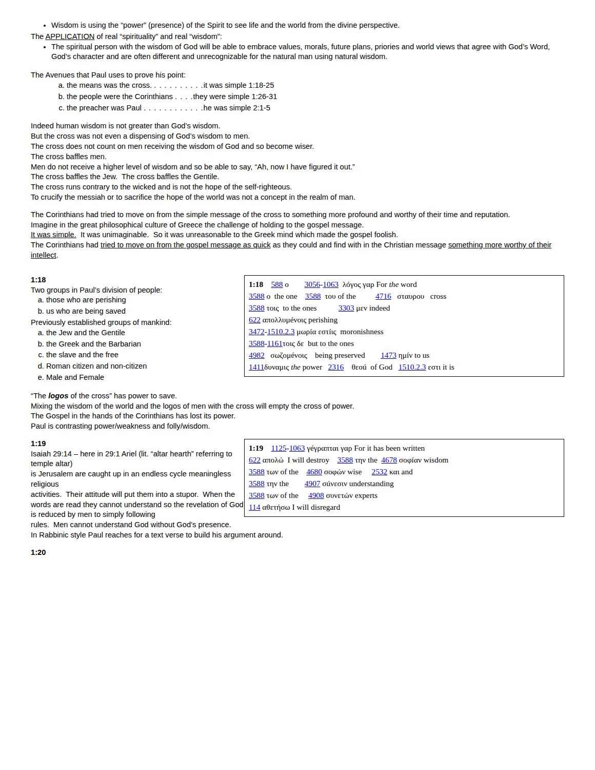Wisdom is using the “power” (presence) of the Spirit to see life and the world from the divine perspective.
The APPLICATION of real “spirituality” and real “wisdom”:
The spiritual person with the wisdom of God will be able to embrace values, morals, future plans, priories and world views that agree with God’s Word, God’s character and are often different and unrecognizable for the natural man using natural wisdom.
The Avenues that Paul uses to prove his point:
the means was the cross. . . . . . . . . . . it was simple 1:18-25
the people were the Corinthians . . . . they were simple 1:26-31
the preacher was Paul . . . . . . . . . . . . he was simple 2:1-5
Indeed human wisdom is not greater than God’s wisdom.
But the cross was not even a dispensing of God’s wisdom to men.
The cross does not count on men receiving the wisdom of God and so become wiser.
The cross baffles men.
Men do not receive a higher level of wisdom and so be able to say, “Ah, now I have figured it out.”
The cross baffles the Jew. The cross baffles the Gentile.
The cross runs contrary to the wicked and is not the hope of the self-righteous.
To crucify the messiah or to sacrifice the hope of the world was not a concept in the realm of man.
The Corinthians had tried to move on from the simple message of the cross to something more profound and worthy of their time and reputation.
Imagine in the great philosophical culture of Greece the challenge of holding to the gospel message.
It was simple. It was unimaginable. So it was unreasonable to the Greek mind which made the gospel foolish.
The Corinthians had tried to move on from the gospel message as quick as they could and find with in the Christian message something more worthy of their intellect.
| 1:18 Two groups in Paul’s division of people: those who are perishing us who are being saved Previously established groups of mankind: the Jew and the Gentile the Greek and the Barbarian the slave and the free Roman citizen and non-citizen Male and Female | 1:18 588 ο 3056 - 1063 λóγος γαρ For the word 3588 ο the one 3588 του of the 4716 σταυρου cross 3588 τοις to the ones 3303 μεν indeed 622 απολλυμéνοις perishing 3472 - 1510.2.3 μωρíα εστíις moronishness 3588 - 1161 τοις δε but to the ones 4982 σωζομéνοις being preserved 1473 ημíν to us 1411 δυναμις the power 2316 θεοú of God 1510.2.3 εστι it is |
“The logos of the cross” has power to save.
Mixing the wisdom of the world and the logos of men with the cross will empty the cross of power.
The Gospel in the hands of the Corinthians has lost its power.
Paul is contrasting power/weakness and folly/wisdom.
| 1:19 Isaiah 29:14 – here in 29:1 Ariel (lit. “altar hearth” referring to temple altar) is Jerusalem are caught up in an endless cycle meaningless religious activities. Their attitude will put them into a stupor. When the words are read they cannot understand so the revelation of God is reduced by men to simply following | 1:19 1125 - 1063 γéγραπται γαρ For it has been written 622 απολώ I will destroy 3588 την the 4678 σοφíαν wisdom 3588 των of the 4680 σοφών wise 2532 και and 3588 την the 4907 σúνεσιν understanding 3588 των of the 4908 συνετών experts 114 αθετήσω I will disregard |
rules. Men cannot understand God without God’s presence.
In Rabbinic style Paul reaches for a text verse to build his argument around.
1:20